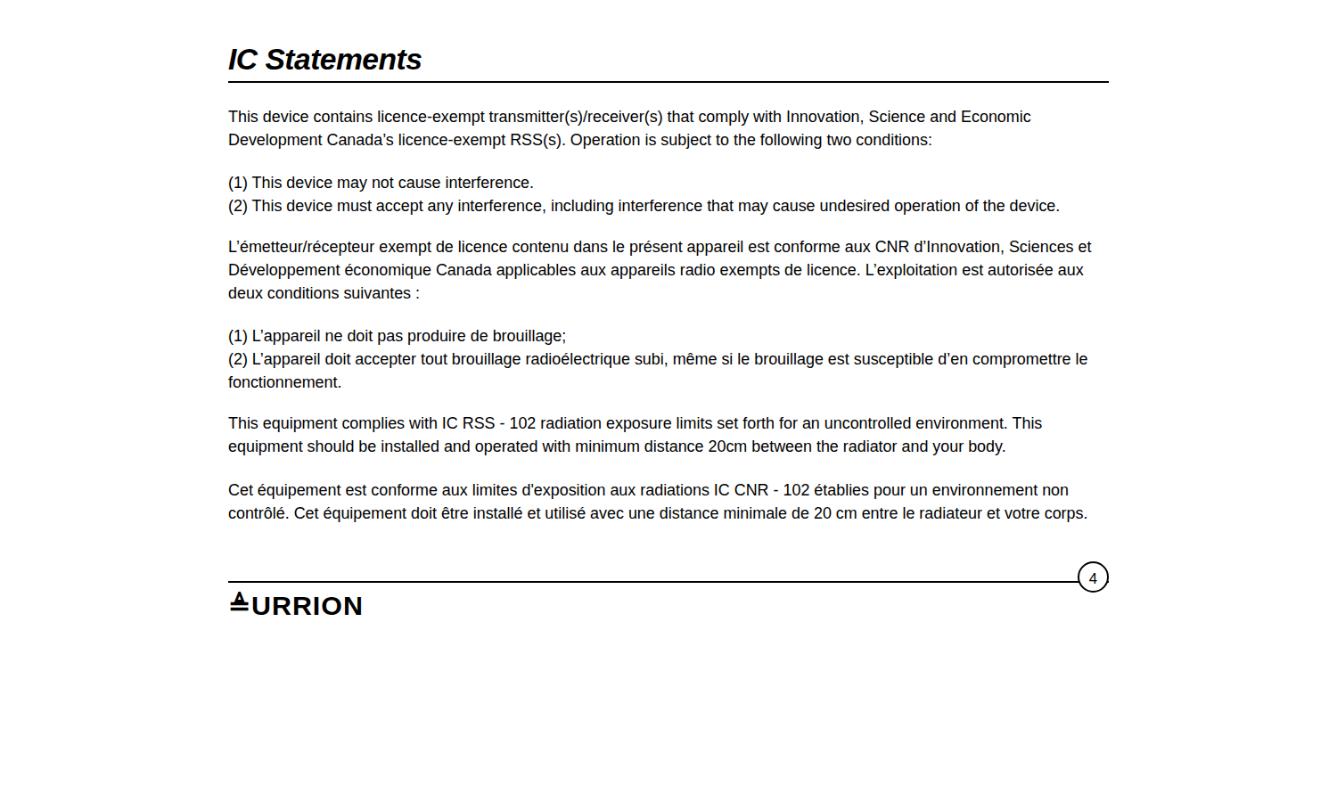IC Statements
This device contains licence-exempt transmitter(s)/receiver(s) that comply with Innovation, Science and Economic Development Canada’s licence-exempt RSS(s). Operation is subject to the following two conditions:
(1) This device may not cause interference.
(2) This device must accept any interference, including interference that may cause undesired operation of the device.
L’émetteur/récepteur exempt de licence contenu dans le présent appareil est conforme aux CNR d’Innovation, Sciences et Développement économique Canada applicables aux appareils radio exempts de licence. L’exploitation est autorisée aux deux conditions suivantes :
(1) L’appareil ne doit pas produire de brouillage;
(2) L’appareil doit accepter tout brouillage radioélectrique subi, même si le brouillage est susceptible d’en compromettre le fonctionnement.
This equipment complies with IC RSS - 102 radiation exposure limits set forth for an uncontrolled environment. This equipment should be installed and operated with minimum distance 20cm between the radiator and your body.
Cet équipement est conforme aux limites d'exposition aux radiations IC CNR - 102 établies pour un environnement non contrôlé. Cet équipement doit être installé et utilisé avec une distance minimale de 20 cm entre le radiateur et votre corps.
≜URRION
4